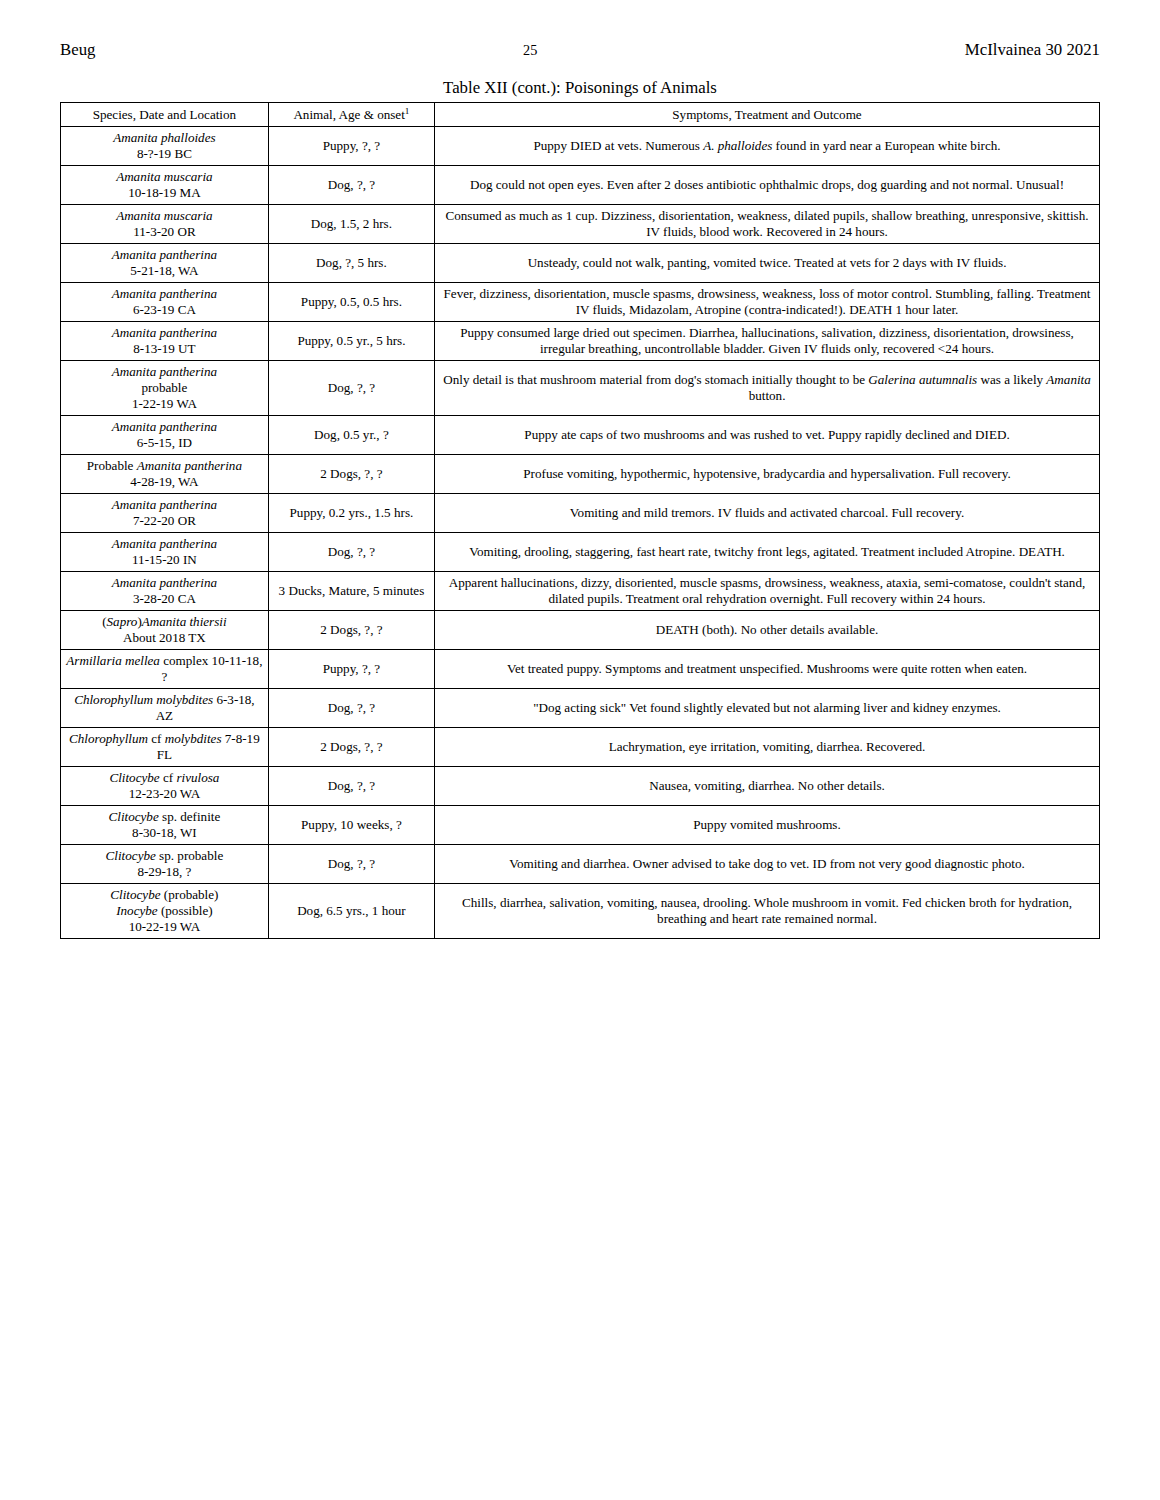Beug
25
McIlvainea 30 2021
Table XII (cont.): Poisonings of Animals
| Species, Date and Location | Animal, Age & onset 1 | Symptoms, Treatment and Outcome |
| --- | --- | --- |
| Amanita phalloides 8-?-19 BC | Puppy, ?, ? | Puppy DIED at vets. Numerous A. phalloides found in yard near a European white birch. |
| Amanita muscaria 10-18-19 MA | Dog, ?, ? | Dog could not open eyes. Even after 2 doses antibiotic ophthalmic drops, dog guarding and not normal. Unusual! |
| Amanita muscaria 11-3-20 OR | Dog, 1.5, 2 hrs. | Consumed as much as 1 cup. Dizziness, disorientation, weakness, dilated pupils, shallow breathing, unresponsive, skittish. IV fluids, blood work. Recovered in 24 hours. |
| Amanita pantherina 5-21-18, WA | Dog, ?, 5 hrs. | Unsteady, could not walk, panting, vomited twice. Treated at vets for 2 days with IV fluids. |
| Amanita pantherina 6-23-19 CA | Puppy, 0.5, 0.5 hrs. | Fever, dizziness, disorientation, muscle spasms, drowsiness, weakness, loss of motor control. Stumbling, falling. Treatment IV fluids, Midazolam, Atropine (contra-indicated!). DEATH 1 hour later. |
| Amanita pantherina 8-13-19 UT | Puppy, 0.5 yr., 5 hrs. | Puppy consumed large dried out specimen. Diarrhea, hallucinations, salivation, dizziness, disorientation, drowsiness, irregular breathing, uncontrollable bladder. Given IV fluids only, recovered <24 hours. |
| Amanita pantherina probable 1-22-19 WA | Dog, ?, ? | Only detail is that mushroom material from dog's stomach initially thought to be Galerina autumnalis was a likely Amanita button. |
| Amanita pantherina 6-5-15, ID | Dog, 0.5 yr., ? | Puppy ate caps of two mushrooms and was rushed to vet. Puppy rapidly declined and DIED. |
| Probable Amanita pantherina 4-28-19, WA | 2 Dogs, ?, ? | Profuse vomiting, hypothermic, hypotensive, bradycardia and hypersalivation. Full recovery. |
| Amanita pantherina 7-22-20 OR | Puppy, 0.2 yrs., 1.5 hrs. | Vomiting and mild tremors. IV fluids and activated charcoal. Full recovery. |
| Amanita pantherina 11-15-20 IN | Dog, ?, ? | Vomiting, drooling, staggering, fast heart rate, twitchy front legs, agitated. Treatment included Atropine. DEATH. |
| Amanita pantherina 3-28-20 CA | 3 Ducks, Mature, 5 minutes | Apparent hallucinations, dizzy, disoriented, muscle spasms, drowsiness, weakness, ataxia, semi-comatose, couldn't stand, dilated pupils. Treatment oral rehydration overnight. Full recovery within 24 hours. |
| ( Sapro ) Amanita thiersii About 2018 TX | 2 Dogs, ?, ? | DEATH (both). No other details available. |
| Armillaria mellea complex 10-11-18, ? | Puppy, ?, ? | Vet treated puppy. Symptoms and treatment unspecified. Mushrooms were quite rotten when eaten. |
| Chlorophyllum molybdites 6-3-18, AZ | Dog, ?, ? | "Dog acting sick" Vet found slightly elevated but not alarming liver and kidney enzymes. |
| Chlorophyllum cf molybdites 7-8-19 FL | 2 Dogs, ?, ? | Lachrymation, eye irritation, vomiting, diarrhea. Recovered. |
| Clitocybe cf rivulosa 12-23-20 WA | Dog, ?, ? | Nausea, vomiting, diarrhea. No other details. |
| Clitocybe sp. definite 8-30-18, WI | Puppy, 10 weeks, ? | Puppy vomited mushrooms. |
| Clitocybe sp. probable 8-29-18, ? | Dog, ?, ? | Vomiting and diarrhea. Owner advised to take dog to vet. ID from not very good diagnostic photo. |
| Clitocybe (probable) Inocybe (possible) 10-22-19 WA | Dog, 6.5 yrs., 1 hour | Chills, diarrhea, salivation, vomiting, nausea, drooling. Whole mushroom in vomit. Fed chicken broth for hydration, breathing and heart rate remained normal. |